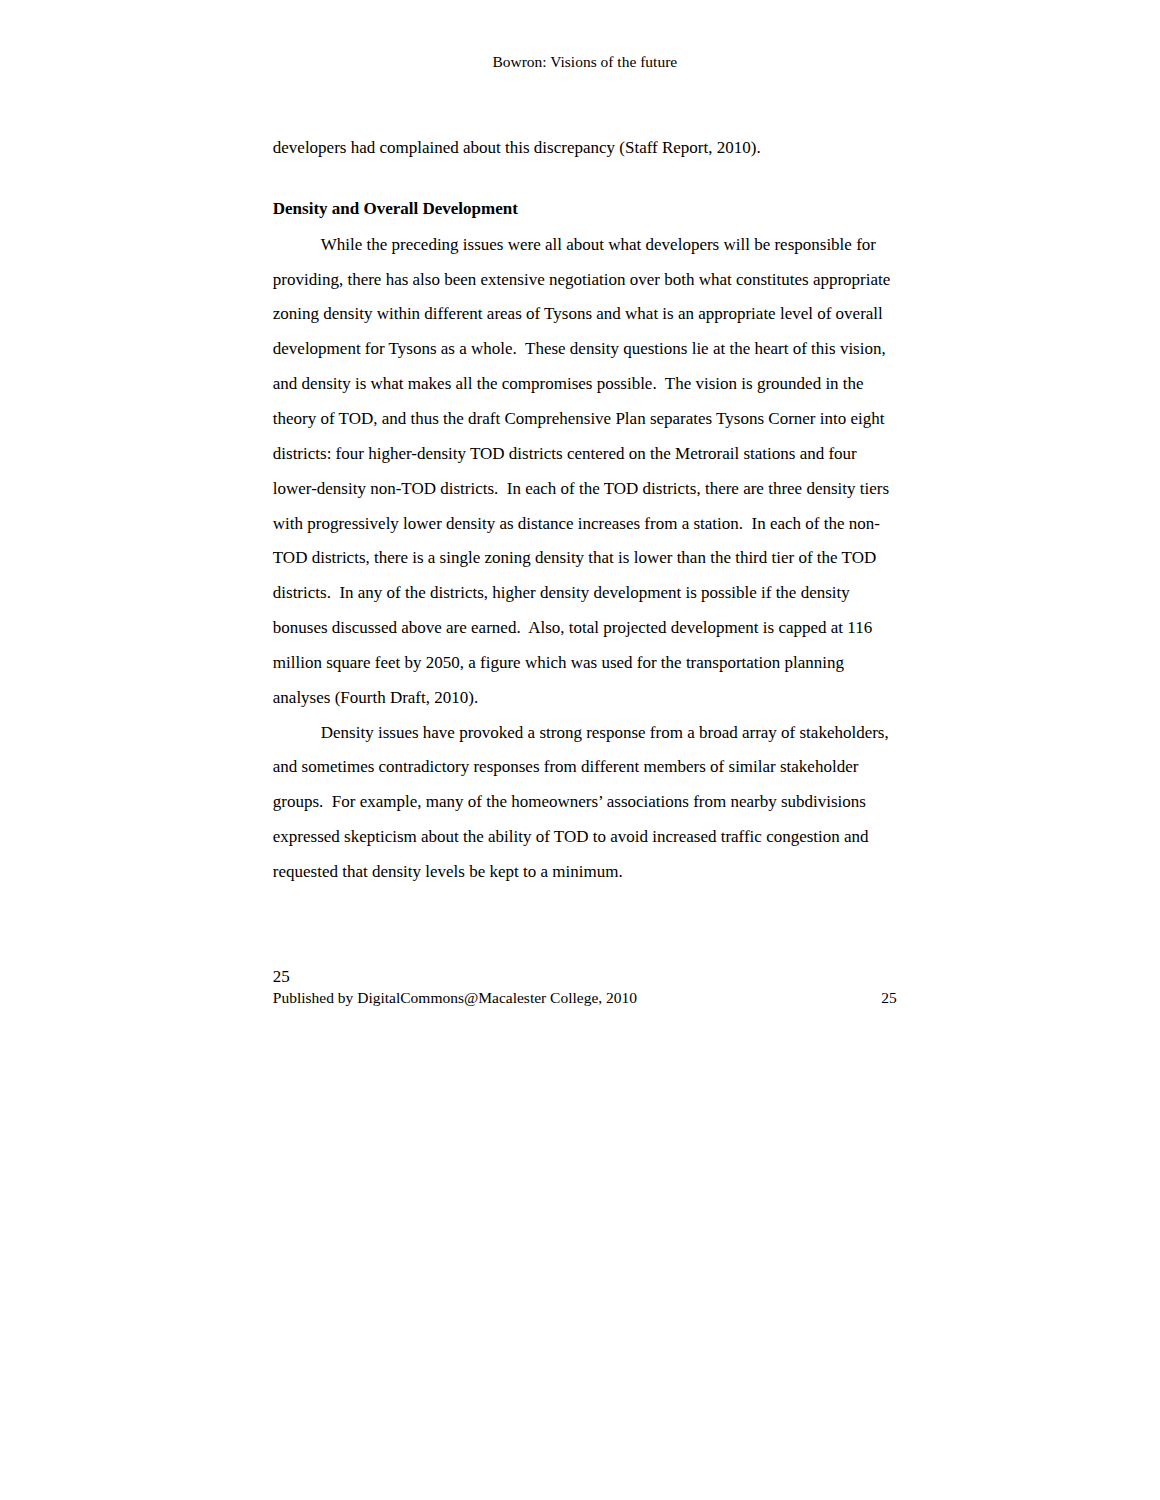Bowron: Visions of the future
developers had complained about this discrepancy (Staff Report, 2010).
Density and Overall Development
While the preceding issues were all about what developers will be responsible for providing, there has also been extensive negotiation over both what constitutes appropriate zoning density within different areas of Tysons and what is an appropriate level of overall development for Tysons as a whole. These density questions lie at the heart of this vision, and density is what makes all the compromises possible. The vision is grounded in the theory of TOD, and thus the draft Comprehensive Plan separates Tysons Corner into eight districts: four higher-density TOD districts centered on the Metrorail stations and four lower-density non-TOD districts. In each of the TOD districts, there are three density tiers with progressively lower density as distance increases from a station. In each of the non-TOD districts, there is a single zoning density that is lower than the third tier of the TOD districts. In any of the districts, higher density development is possible if the density bonuses discussed above are earned. Also, total projected development is capped at 116 million square feet by 2050, a figure which was used for the transportation planning analyses (Fourth Draft, 2010).
Density issues have provoked a strong response from a broad array of stakeholders, and sometimes contradictory responses from different members of similar stakeholder groups. For example, many of the homeowners’ associations from nearby subdivisions expressed skepticism about the ability of TOD to avoid increased traffic congestion and requested that density levels be kept to a minimum.
25
Published by DigitalCommons@Macalester College, 2010
25